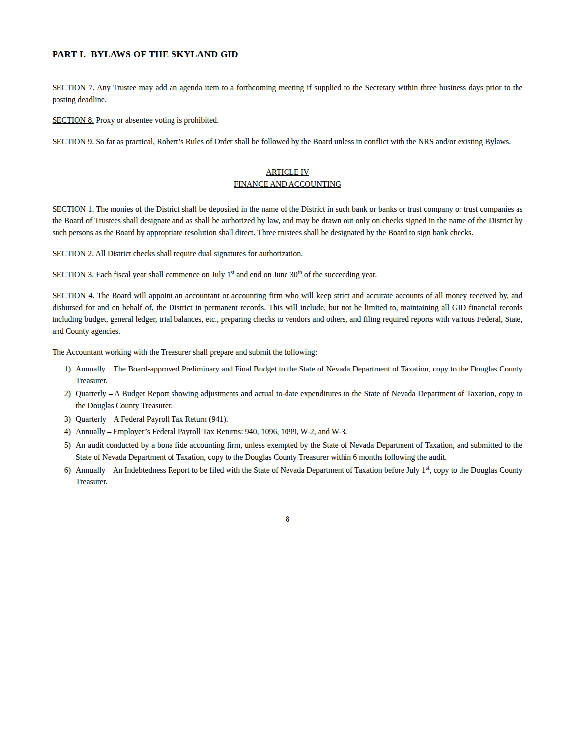PART I. BYLAWS OF THE SKYLAND GID
SECTION 7. Any Trustee may add an agenda item to a forthcoming meeting if supplied to the Secretary within three business days prior to the posting deadline.
SECTION 8. Proxy or absentee voting is prohibited.
SECTION 9. So far as practical, Robert’s Rules of Order shall be followed by the Board unless in conflict with the NRS and/or existing Bylaws.
ARTICLE IV FINANCE AND ACCOUNTING
SECTION 1. The monies of the District shall be deposited in the name of the District in such bank or banks or trust company or trust companies as the Board of Trustees shall designate and as shall be authorized by law, and may be drawn out only on checks signed in the name of the District by such persons as the Board by appropriate resolution shall direct. Three trustees shall be designated by the Board to sign bank checks.
SECTION 2. All District checks shall require dual signatures for authorization.
SECTION 3. Each fiscal year shall commence on July 1st and end on June 30th of the succeeding year.
SECTION 4. The Board will appoint an accountant or accounting firm who will keep strict and accurate accounts of all money received by, and disbursed for and on behalf of, the District in permanent records. This will include, but not be limited to, maintaining all GID financial records including budget, general ledger, trial balances, etc., preparing checks to vendors and others, and filing required reports with various Federal, State, and County agencies.
The Accountant working with the Treasurer shall prepare and submit the following:
Annually – The Board-approved Preliminary and Final Budget to the State of Nevada Department of Taxation, copy to the Douglas County Treasurer.
Quarterly – A Budget Report showing adjustments and actual to-date expenditures to the State of Nevada Department of Taxation, copy to the Douglas County Treasurer.
Quarterly – A Federal Payroll Tax Return (941).
Annually – Employer’s Federal Payroll Tax Returns: 940, 1096, 1099, W-2, and W-3.
An audit conducted by a bona fide accounting firm, unless exempted by the State of Nevada Department of Taxation, and submitted to the State of Nevada Department of Taxation, copy to the Douglas County Treasurer within 6 months following the audit.
Annually – An Indebtedness Report to be filed with the State of Nevada Department of Taxation before July 1st, copy to the Douglas County Treasurer.
8